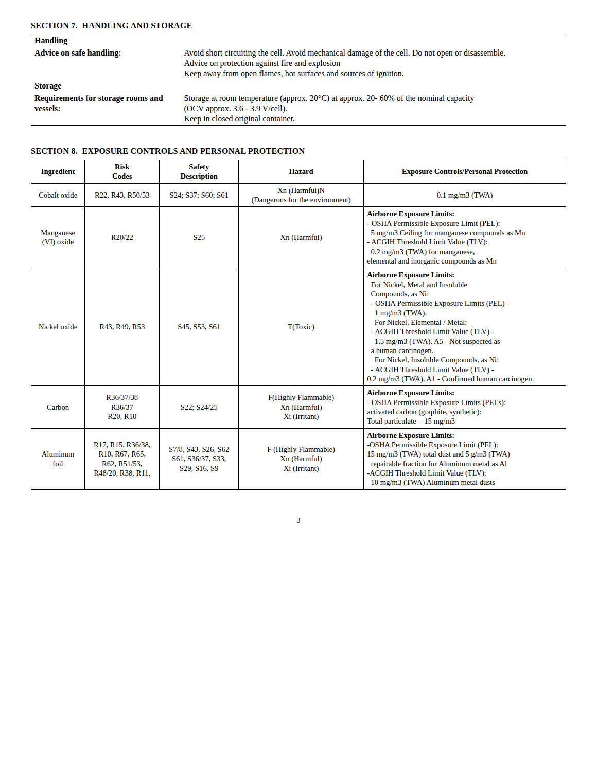SECTION 7. HANDLING AND STORAGE
| Handling | |
| Advice on safe handling: | Avoid short circuiting the cell. Avoid mechanical damage of the cell. Do not open or disassemble. Advice on protection against fire and explosion Keep away from open flames, hot surfaces and sources of ignition. |
| Storage | |
| Requirements for storage rooms and vessels: | Storage at room temperature (approx. 20°C) at approx. 20- 60% of the nominal capacity (OCV approx. 3.6 - 3.9 V/cell). Keep in closed original container. |
SECTION 8. EXPOSURE CONTROLS AND PERSONAL PROTECTION
| Ingredient | Risk Codes | Safety Description | Hazard | Exposure Controls/Personal Protection |
| --- | --- | --- | --- | --- |
| Cobalt oxide | R22, R43, R50/53 | S24; S37; S60; S61 | Xn (Harmful)N (Dangerous for the environment) | 0.1 mg/m3 (TWA) |
| Manganese (VI) oxide | R20/22 | S25 | Xn (Harmful) | Airborne Exposure Limits: - OSHA Permissible Exposure Limit (PEL): 5 mg/m3 Ceiling for manganese compounds as Mn - ACGIH Threshold Limit Value (TLV): 0.2 mg/m3 (TWA) for manganese, elemental and inorganic compounds as Mn |
| Nickel oxide | R43, R49, R53 | S45, S53, S61 | T(Toxic) | Airborne Exposure Limits: For Nickel, Metal and Insoluble Compounds, as Ni: - OSHA Permissible Exposure Limits (PEL) - 1 mg/m3 (TWA). For Nickel, Elemental / Metal: - ACGIH Threshold Limit Value (TLV) - 1.5 mg/m3 (TWA), A5 - Not suspected as a human carcinogen. For Nickel, Insoluble Compounds, as Ni: - ACGIH Threshold Limit Value (TLV) - 0.2 mg/m3 (TWA), A1 - Confirmed human carcinogen |
| Carbon | R36/37/38 R36/37 R20, R10 | S22; S24/25 | F(Highly Flammable) Xn (Harmful) Xi (Irritant) | Airborne Exposure Limits: - OSHA Permissible Exposure Limits (PELs): activated carbon (graphite, synthetic): Total particulate = 15 mg/m3 |
| Aluminum foil | R17, R15, R36/38, R10, R67, R65, R62, R51/53, R48/20, R38, R11, | S7/8, S43, S26, S62 S61, S36/37, S33, S29, S16, S9 | F (Highly Flammable) Xn (Harmful) Xi (Irritant) | Airborne Exposure Limits: -OSHA Permissible Exposure Limit (PEL): 15 mg/m3 (TWA) total dust and 5 g/m3 (TWA) repairable fraction for Aluminum metal as Al -ACGIH Threshold Limit Value (TLV): 10 mg/m3 (TWA) Aluminum metal dusts |
3